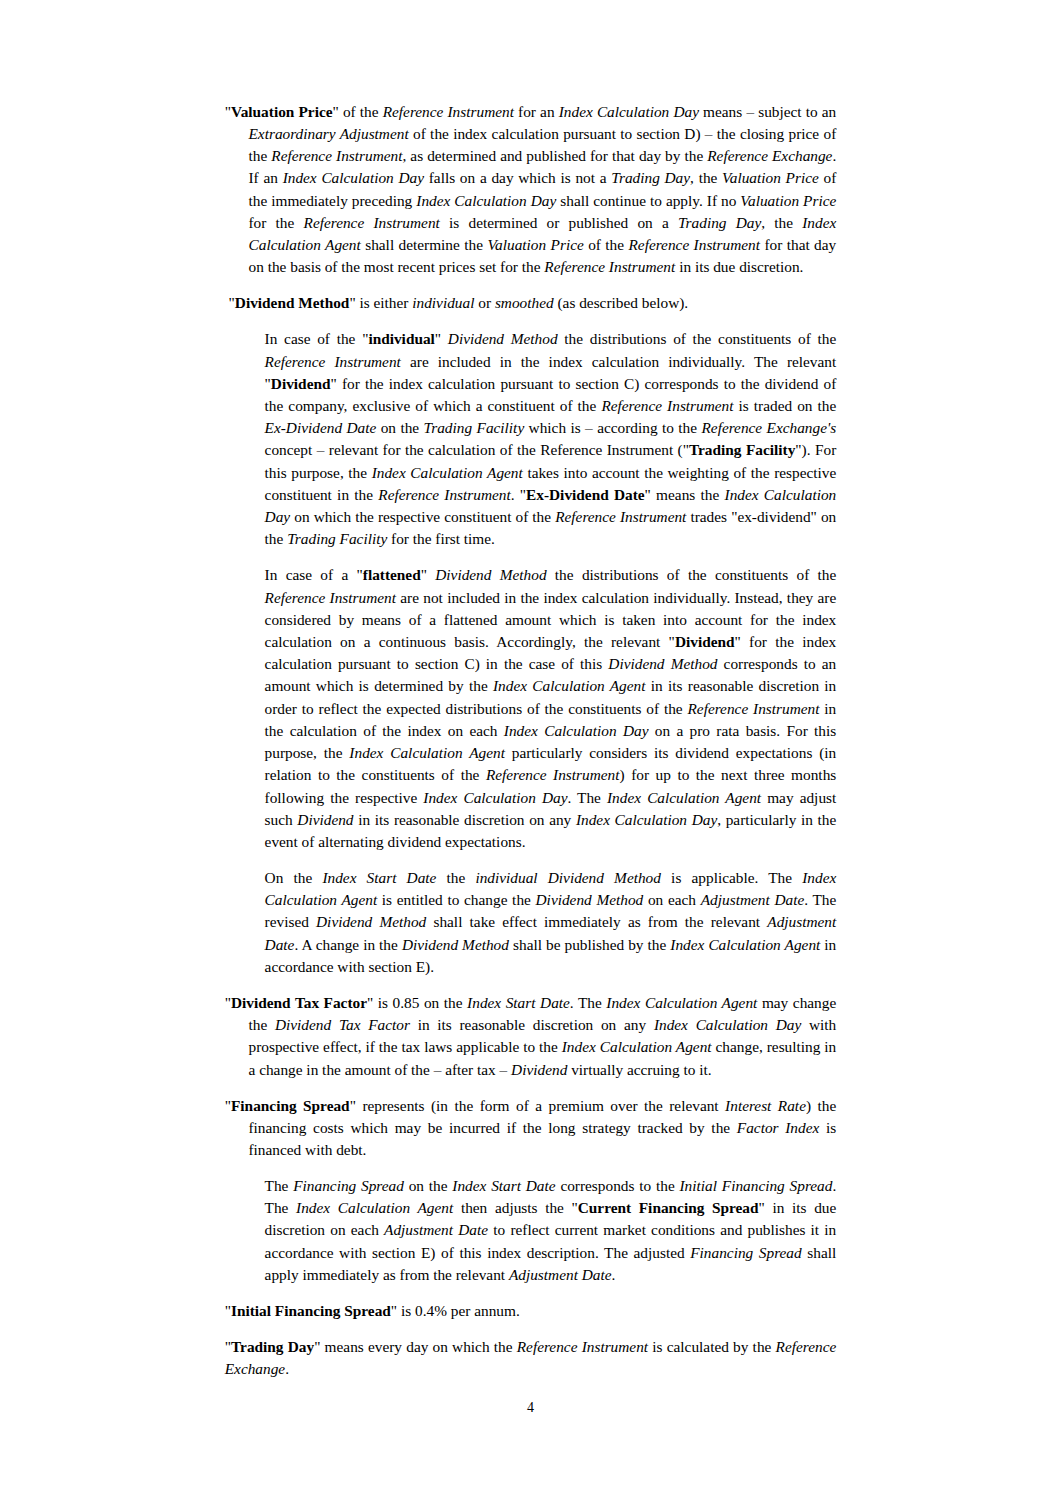"Valuation Price" of the Reference Instrument for an Index Calculation Day means – subject to an Extraordinary Adjustment of the index calculation pursuant to section D) – the closing price of the Reference Instrument, as determined and published for that day by the Reference Exchange. If an Index Calculation Day falls on a day which is not a Trading Day, the Valuation Price of the immediately preceding Index Calculation Day shall continue to apply. If no Valuation Price for the Reference Instrument is determined or published on a Trading Day, the Index Calculation Agent shall determine the Valuation Price of the Reference Instrument for that day on the basis of the most recent prices set for the Reference Instrument in its due discretion.
"Dividend Method" is either individual or smoothed (as described below).
In case of the "individual" Dividend Method the distributions of the constituents of the Reference Instrument are included in the index calculation individually. The relevant "Dividend" for the index calculation pursuant to section C) corresponds to the dividend of the company, exclusive of which a constituent of the Reference Instrument is traded on the Ex-Dividend Date on the Trading Facility which is – according to the Reference Exchange's concept – relevant for the calculation of the Reference Instrument ("Trading Facility"). For this purpose, the Index Calculation Agent takes into account the weighting of the respective constituent in the Reference Instrument. "Ex-Dividend Date" means the Index Calculation Day on which the respective constituent of the Reference Instrument trades "ex-dividend" on the Trading Facility for the first time.
In case of a "flattened" Dividend Method the distributions of the constituents of the Reference Instrument are not included in the index calculation individually. Instead, they are considered by means of a flattened amount which is taken into account for the index calculation on a continuous basis. Accordingly, the relevant "Dividend" for the index calculation pursuant to section C) in the case of this Dividend Method corresponds to an amount which is determined by the Index Calculation Agent in its reasonable discretion in order to reflect the expected distributions of the constituents of the Reference Instrument in the calculation of the index on each Index Calculation Day on a pro rata basis. For this purpose, the Index Calculation Agent particularly considers its dividend expectations (in relation to the constituents of the Reference Instrument) for up to the next three months following the respective Index Calculation Day. The Index Calculation Agent may adjust such Dividend in its reasonable discretion on any Index Calculation Day, particularly in the event of alternating dividend expectations.
On the Index Start Date the individual Dividend Method is applicable. The Index Calculation Agent is entitled to change the Dividend Method on each Adjustment Date. The revised Dividend Method shall take effect immediately as from the relevant Adjustment Date. A change in the Dividend Method shall be published by the Index Calculation Agent in accordance with section E).
"Dividend Tax Factor" is 0.85 on the Index Start Date. The Index Calculation Agent may change the Dividend Tax Factor in its reasonable discretion on any Index Calculation Day with prospective effect, if the tax laws applicable to the Index Calculation Agent change, resulting in a change in the amount of the – after tax – Dividend virtually accruing to it.
"Financing Spread" represents (in the form of a premium over the relevant Interest Rate) the financing costs which may be incurred if the long strategy tracked by the Factor Index is financed with debt.
The Financing Spread on the Index Start Date corresponds to the Initial Financing Spread. The Index Calculation Agent then adjusts the "Current Financing Spread" in its due discretion on each Adjustment Date to reflect current market conditions and publishes it in accordance with section E) of this index description. The adjusted Financing Spread shall apply immediately as from the relevant Adjustment Date.
"Initial Financing Spread" is 0.4% per annum.
"Trading Day" means every day on which the Reference Instrument is calculated by the Reference Exchange.
4